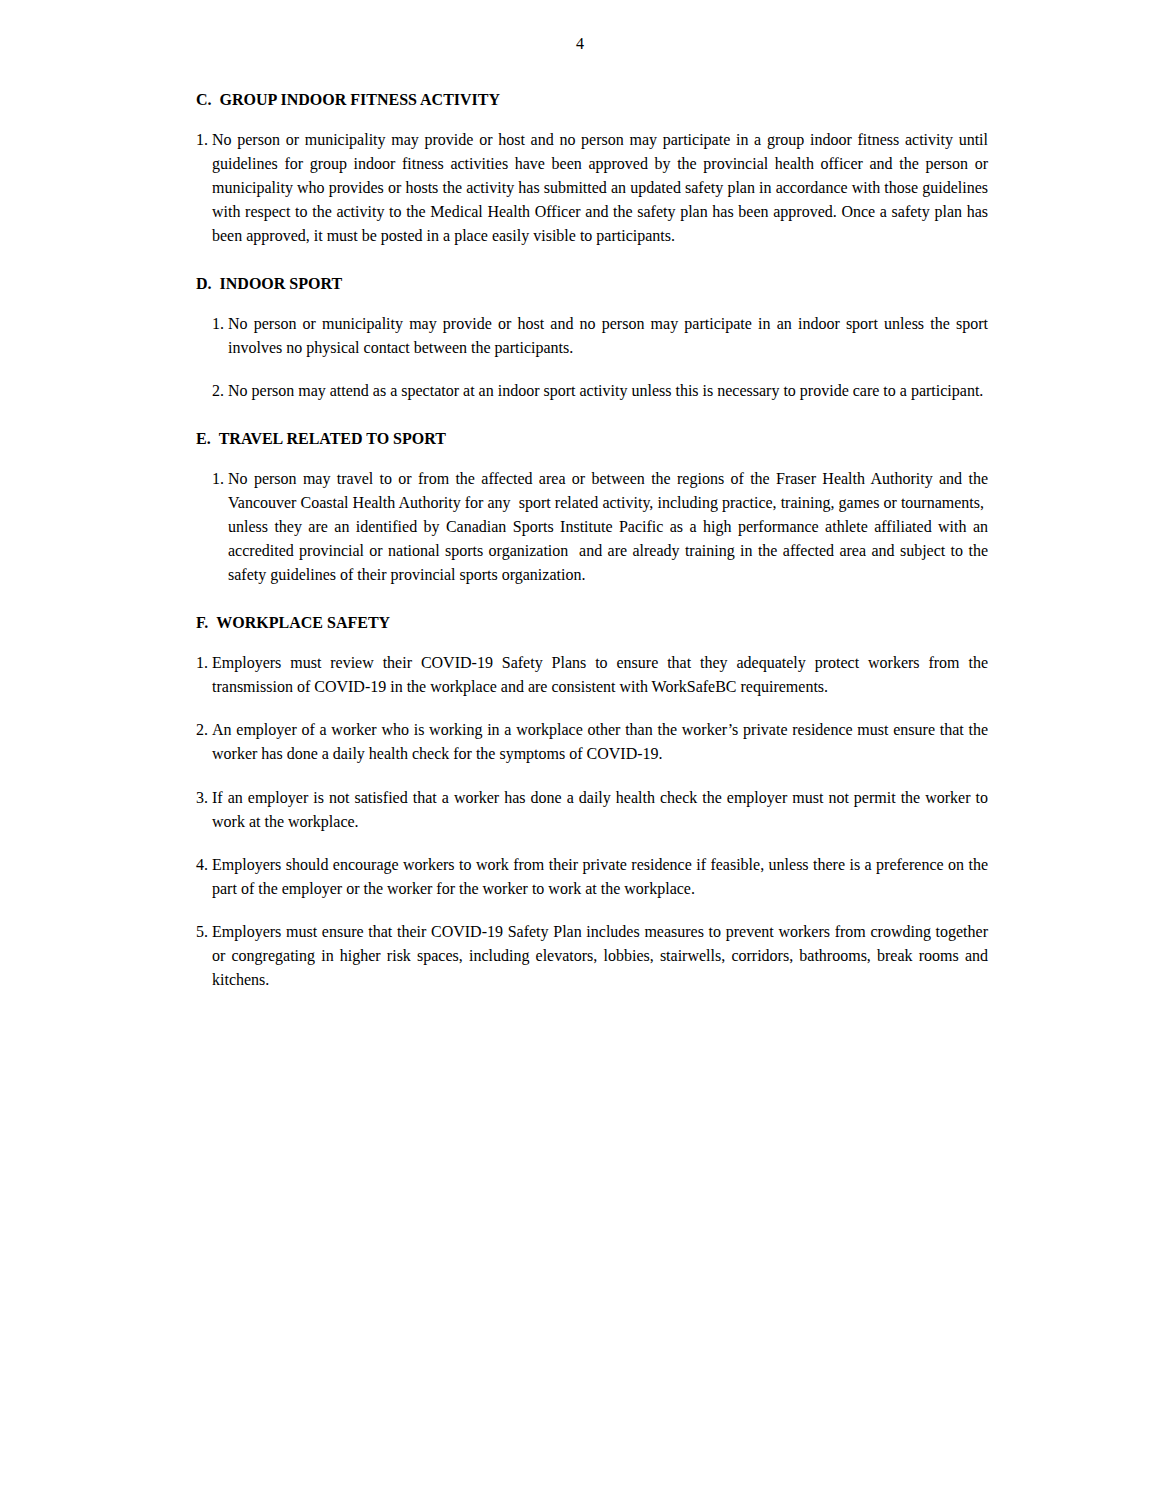4
C. GROUP INDOOR FITNESS ACTIVITY
No person or municipality may provide or host and no person may participate in a group indoor fitness activity until guidelines for group indoor fitness activities have been approved by the provincial health officer and the person or municipality who provides or hosts the activity has submitted an updated safety plan in accordance with those guidelines with respect to the activity to the Medical Health Officer and the safety plan has been approved. Once a safety plan has been approved, it must be posted in a place easily visible to participants.
D. INDOOR SPORT
No person or municipality may provide or host and no person may participate in an indoor sport unless the sport involves no physical contact between the participants.
No person may attend as a spectator at an indoor sport activity unless this is necessary to provide care to a participant.
E. TRAVEL RELATED TO SPORT
No person may travel to or from the affected area or between the regions of the Fraser Health Authority and the Vancouver Coastal Health Authority for any sport related activity, including practice, training, games or tournaments, unless they are an identified by Canadian Sports Institute Pacific as a high performance athlete affiliated with an accredited provincial or national sports organization and are already training in the affected area and subject to the safety guidelines of their provincial sports organization.
F. WORKPLACE SAFETY
Employers must review their COVID-19 Safety Plans to ensure that they adequately protect workers from the transmission of COVID-19 in the workplace and are consistent with WorkSafeBC requirements.
An employer of a worker who is working in a workplace other than the worker’s private residence must ensure that the worker has done a daily health check for the symptoms of COVID-19.
If an employer is not satisfied that a worker has done a daily health check the employer must not permit the worker to work at the workplace.
Employers should encourage workers to work from their private residence if feasible, unless there is a preference on the part of the employer or the worker for the worker to work at the workplace.
Employers must ensure that their COVID-19 Safety Plan includes measures to prevent workers from crowding together or congregating in higher risk spaces, including elevators, lobbies, stairwells, corridors, bathrooms, break rooms and kitchens.